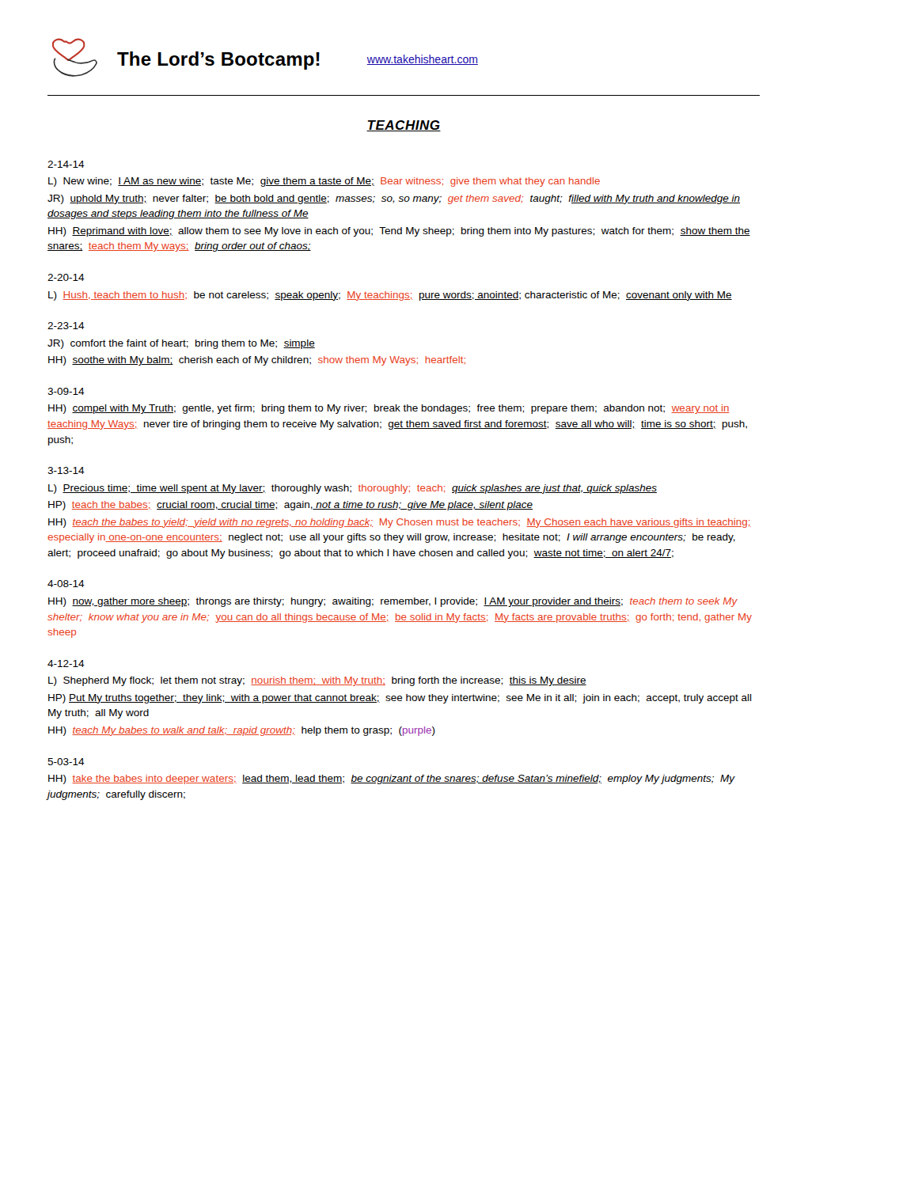The Lord’s Bootcamp!
www.takehisheart.com
TEACHING
2-14-14
L) New wine; I AM as new wine; taste Me; give them a taste of Me; Bear witness; give them what they can handle
JR) uphold My truth; never falter; be both bold and gentle; masses; so, so many; get them saved; taught; filled with My truth and knowledge in dosages and steps leading them into the fullness of Me
HH) Reprimand with love; allow them to see My love in each of you; Tend My sheep; bring them into My pastures; watch for them; show them the snares; teach them My ways; bring order out of chaos;
2-20-14
L) Hush, teach them to hush; be not careless; speak openly; My teachings; pure words; anointed; characteristic of Me; covenant only with Me
2-23-14
JR) comfort the faint of heart; bring them to Me; simple
HH) soothe with My balm; cherish each of My children; show them My Ways; heartfelt;
3-09-14
HH) compel with My Truth; gentle, yet firm; bring them to My river; break the bondages; free them; prepare them; abandon not; weary not in teaching My Ways; never tire of bringing them to receive My salvation; get them saved first and foremost; save all who will; time is so short; push, push;
3-13-14
L) Precious time; time well spent at My laver; thoroughly wash; thoroughly; teach; quick splashes are just that, quick splashes
HP) teach the babes; crucial room, crucial time; again, not a time to rush; give Me place, silent place
HH) teach the babes to yield; yield with no regrets, no holding back; My Chosen must be teachers; My Chosen each have various gifts in teaching; especially in one-on-one encounters; neglect not; use all your gifts so they will grow, increase; hesitate not; I will arrange encounters; be ready, alert; proceed unafraid; go about My business; go about that to which I have chosen and called you; waste not time; on alert 24/7;
4-08-14
HH) now, gather more sheep; throngs are thirsty; hungry; awaiting; remember, I provide; I AM your provider and theirs; teach them to seek My shelter; know what you are in Me; you can do all things because of Me; be solid in My facts; My facts are provable truths; go forth; tend, gather My sheep
4-12-14
L) Shepherd My flock; let them not stray; nourish them; with My truth; bring forth the increase; this is My desire
HP) Put My truths together; they link; with a power that cannot break; see how they intertwine; see Me in it all; join in each; accept, truly accept all My truth; all My word
HH) teach My babes to walk and talk; rapid growth; help them to grasp; (purple)
5-03-14
HH) take the babes into deeper waters; lead them, lead them; be cognizant of the snares; defuse Satan’s minefield; employ My judgments; My judgments; carefully discern;